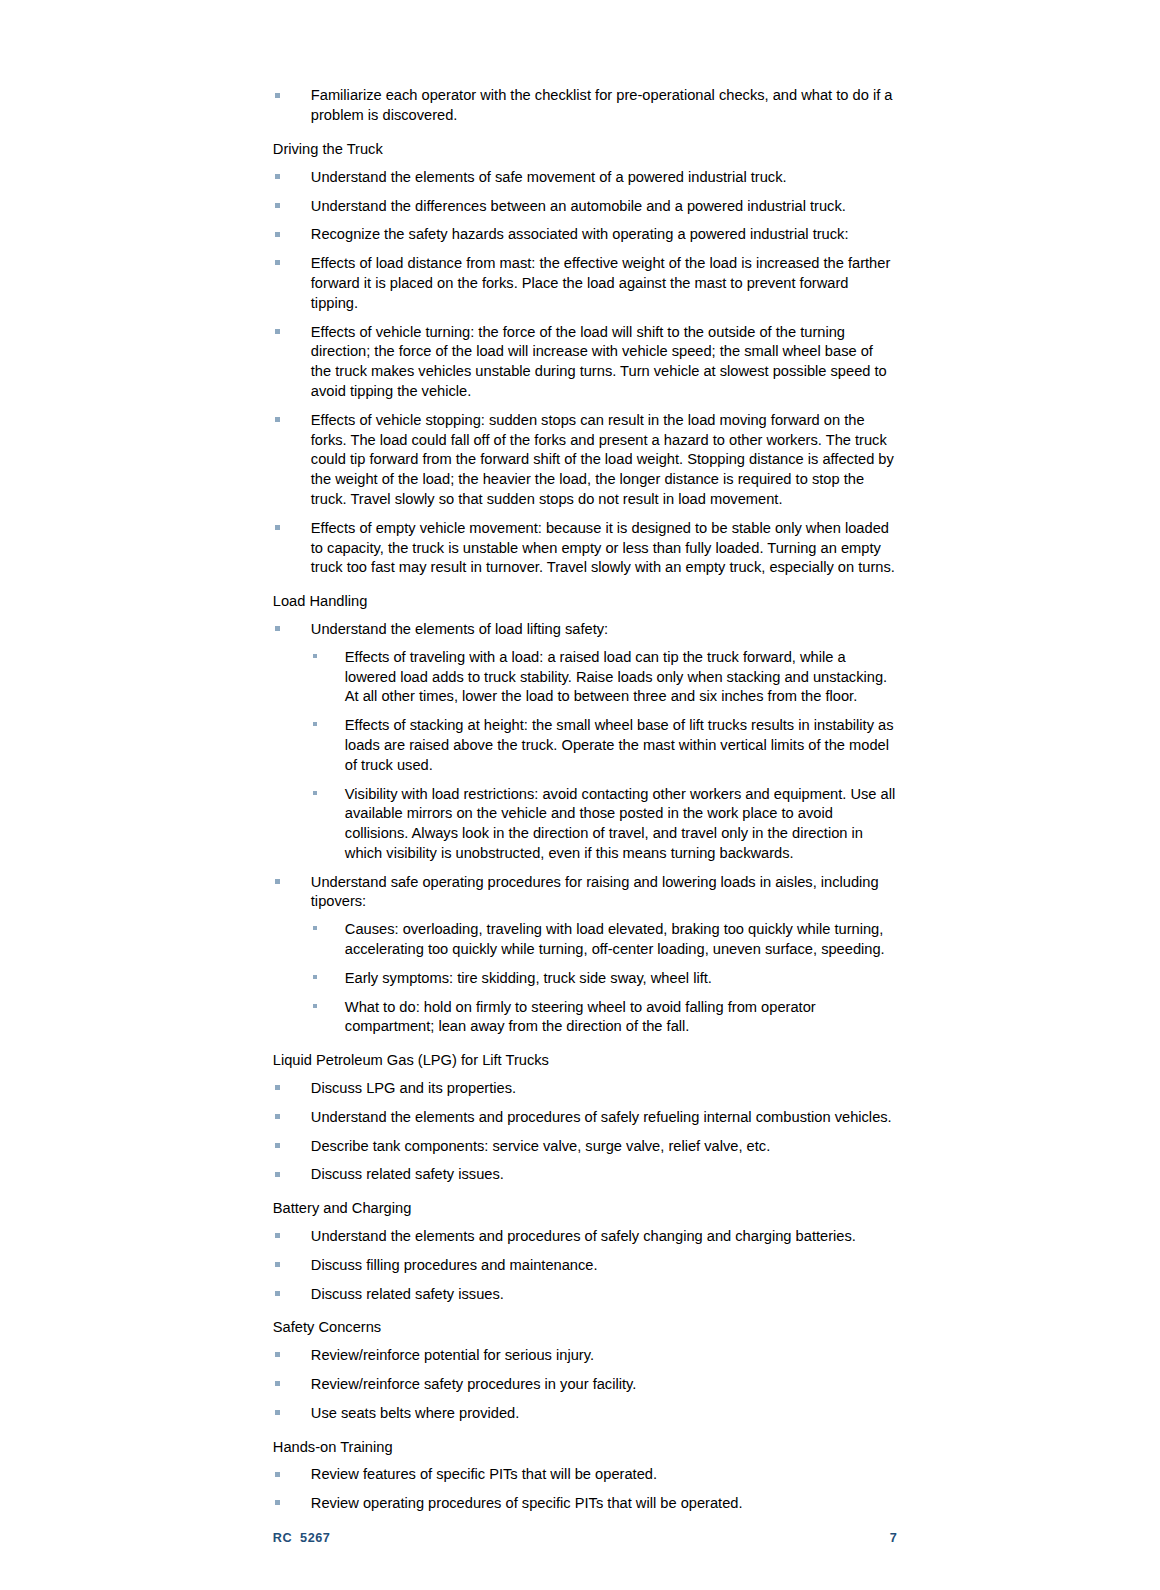Familiarize each operator with the checklist for pre-operational checks, and what to do if a problem is discovered.
Driving the Truck
Understand the elements of safe movement of a powered industrial truck.
Understand the differences between an automobile and a powered industrial truck.
Recognize the safety hazards associated with operating a powered industrial truck:
Effects of load distance from mast: the effective weight of the load is increased the farther forward it is placed on the forks. Place the load against the mast to prevent forward tipping.
Effects of vehicle turning: the force of the load will shift to the outside of the turning direction; the force of the load will increase with vehicle speed; the small wheel base of the truck makes vehicles unstable during turns. Turn vehicle at slowest possible speed to avoid tipping the vehicle.
Effects of vehicle stopping: sudden stops can result in the load moving forward on the forks. The load could fall off of the forks and present a hazard to other workers. The truck could tip forward from the forward shift of the load weight. Stopping distance is affected by the weight of the load; the heavier the load, the longer distance is required to stop the truck. Travel slowly so that sudden stops do not result in load movement.
Effects of empty vehicle movement: because it is designed to be stable only when loaded to capacity, the truck is unstable when empty or less than fully loaded. Turning an empty truck too fast may result in turnover. Travel slowly with an empty truck, especially on turns.
Load Handling
Understand the elements of load lifting safety:
Effects of traveling with a load: a raised load can tip the truck forward, while a lowered load adds to truck stability. Raise loads only when stacking and unstacking. At all other times, lower the load to between three and six inches from the floor.
Effects of stacking at height: the small wheel base of lift trucks results in instability as loads are raised above the truck. Operate the mast within vertical limits of the model of truck used.
Visibility with load restrictions: avoid contacting other workers and equipment. Use all available mirrors on the vehicle and those posted in the work place to avoid collisions. Always look in the direction of travel, and travel only in the direction in which visibility is unobstructed, even if this means turning backwards.
Understand safe operating procedures for raising and lowering loads in aisles, including tipovers:
Causes: overloading, traveling with load elevated, braking too quickly while turning, accelerating too quickly while turning, off-center loading, uneven surface, speeding.
Early symptoms: tire skidding, truck side sway, wheel lift.
What to do: hold on firmly to steering wheel to avoid falling from operator compartment; lean away from the direction of the fall.
Liquid Petroleum Gas (LPG) for Lift Trucks
Discuss LPG and its properties.
Understand the elements and procedures of safely refueling internal combustion vehicles.
Describe tank components: service valve, surge valve, relief valve, etc.
Discuss related safety issues.
Battery and Charging
Understand the elements and procedures of safely changing and charging batteries.
Discuss filling procedures and maintenance.
Discuss related safety issues.
Safety Concerns
Review/reinforce potential for serious injury.
Review/reinforce safety procedures in your facility.
Use seats belts where provided.
Hands-on Training
Review features of specific PITs that will be operated.
Review operating procedures of specific PITs that will be operated.
RC 5267 7